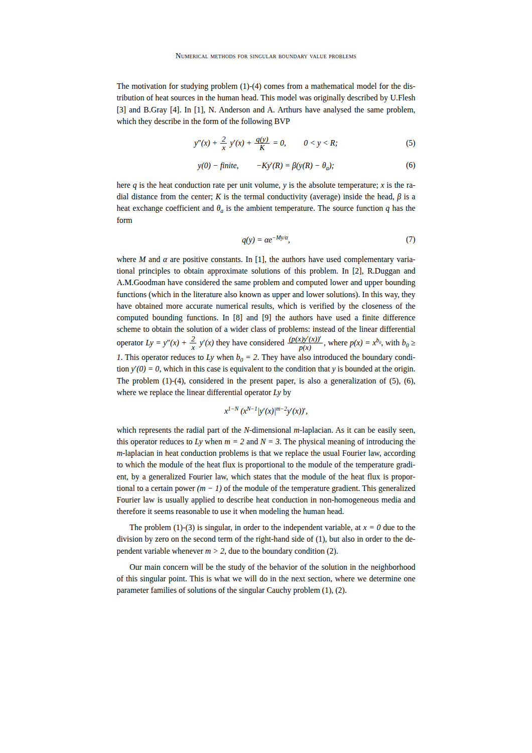Numerical methods for singular boundary value problems
The motivation for studying problem (1)-(4) comes from a mathematical model for the distribution of heat sources in the human head. This model was originally described by U.Flesh [3] and B.Gray [4]. In [1], N. Anderson and A. Arthurs have analysed the same problem, which they describe in the form of the following BVP
y″(x) + 2 x y′(x) + q(y) K = 0, 0 < y < R;
(5)
y(0) − finite, −Ky′(R) = β(y(R) − θa);
(6)
here q is the heat conduction rate per unit volume, y is the absolute temperature; x is the radial distance from the center; K is the termal conductivity (average) inside the head, β is a heat exchange coefficient and θa is the ambient temperature. The source function q has the form
q(y) = αe−My/α,
(7)
where M and α are positive constants. In [1], the authors have used complementary variational principles to obtain approximate solutions of this problem. In [2], R.Duggan and A.M.Goodman have considered the same problem and computed lower and upper bounding functions (which in the literature also known as upper and lower solutions). In this way, they have obtained more accurate numerical results, which is verified by the closeness of the computed bounding functions. In [8] and [9] the authors have used a finite difference scheme to obtain the solution of a wider class of problems: instead of the linear differential operator Ly = y″(x) + 2 x y′(x) they have considered (p(x)y′(x))′p(x), where p(x) = xb0, with b0 ≥ 1. This operator reduces to Ly when b0 = 2. They have also introduced the boundary condition y′(0) = 0, which in this case is equivalent to the condition that y is bounded at the origin. The problem (1)-(4), considered in the present paper, is also a generalization of (5), (6), where we replace the linear differential operator Ly by
x1−N (xN−1|y′(x)|m−2y′(x))′,
which represents the radial part of the N-dimensional m-laplacian. As it can be easily seen, this operator reduces to Ly when m = 2 and N = 3. The physical meaning of introducing the m-laplacian in heat conduction problems is that we replace the usual Fourier law, according to which the module of the heat flux is proportional to the module of the temperature gradient, by a generalized Fourier law, which states that the module of the heat flux is proportional to a certain power (m − 1) of the module of the temperature gradient. This generalized Fourier law is usually applied to describe heat conduction in non-homogeneous media and therefore it seems reasonable to use it when modeling the human head.
The problem (1)-(3) is singular, in order to the independent variable, at x = 0 due to the division by zero on the second term of the right-hand side of (1), but also in order to the dependent variable whenever m > 2, due to the boundary condition (2).
Our main concern will be the study of the behavior of the solution in the neighborhood of this singular point. This is what we will do in the next section, where we determine one parameter families of solutions of the singular Cauchy problem (1), (2).